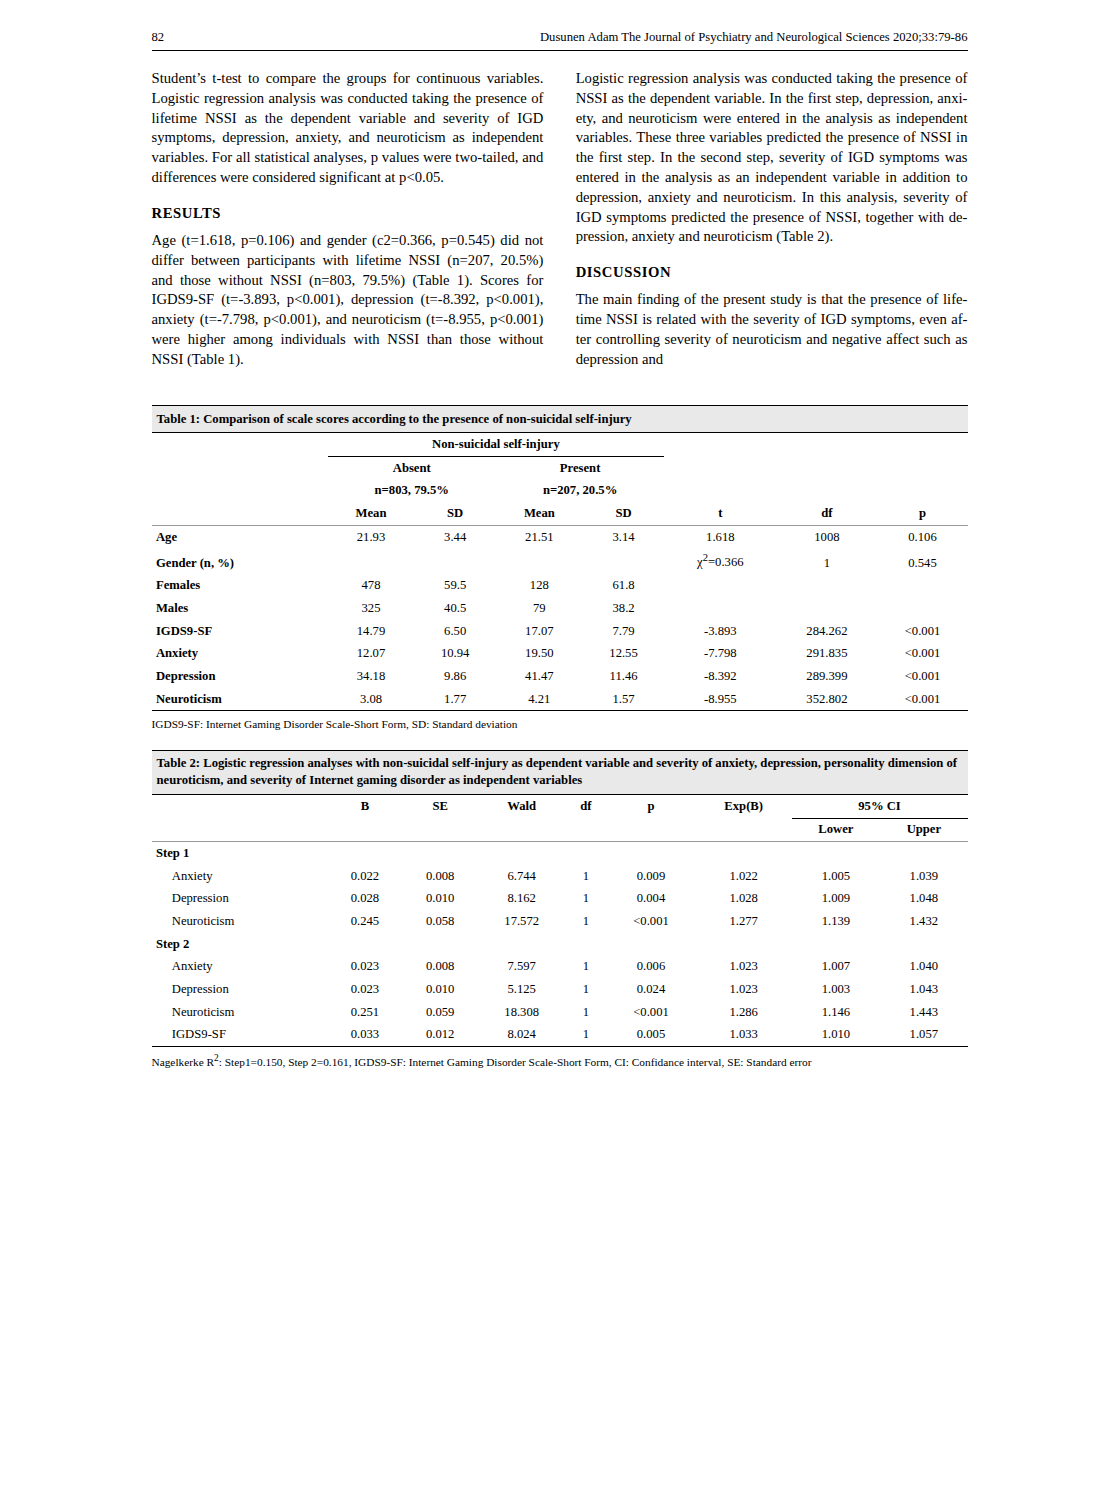82 Dusunen Adam The Journal of Psychiatry and Neurological Sciences 2020;33:79-86
Student’s t-test to compare the groups for continuous variables. Logistic regression analysis was conducted taking the presence of lifetime NSSI as the dependent variable and severity of IGD symptoms, depression, anxiety, and neuroticism as independent variables. For all statistical analyses, p values were two-tailed, and differences were considered significant at p<0.05.
RESULTS
Age (t=1.618, p=0.106) and gender (c2=0.366, p=0.545) did not differ between participants with lifetime NSSI (n=207, 20.5%) and those without NSSI (n=803, 79.5%) (Table 1). Scores for IGDS9-SF (t=-3.893, p<0.001), depression (t=-8.392, p<0.001), anxiety (t=-7.798, p<0.001), and neuroticism (t=-8.955, p<0.001) were higher among individuals with NSSI than those without NSSI (Table 1).
Logistic regression analysis was conducted taking the presence of NSSI as the dependent variable. In the first step, depression, anxiety, and neuroticism were entered in the analysis as independent variables. These three variables predicted the presence of NSSI in the first step. In the second step, severity of IGD symptoms was entered in the analysis as an independent variable in addition to depression, anxiety and neuroticism. In this analysis, severity of IGD symptoms predicted the presence of NSSI, together with depression, anxiety and neuroticism (Table 2).
DISCUSSION
The main finding of the present study is that the presence of lifetime NSSI is related with the severity of IGD symptoms, even after controlling severity of neuroticism and negative affect such as depression and
Table 1: Comparison of scale scores according to the presence of non-suicidal self-injury
| | Non-suicidal self-injury | | | |
| --- | --- | --- | --- | --- |
| | Absent | Present | | | |
| | n=803, 79.5% | n=207, 20.5% | | | |
| | Mean | SD | Mean | SD | t | df | p |
| Age | 21.93 | 3.44 | 21.51 | 3.14 | 1.618 | 1008 | 0.106 |
| Gender (n, %) | | | | | χ 2 =0.366 | 1 | 0.545 |
| Females | 478 | 59.5 | 128 | 61.8 | | | |
| Males | 325 | 40.5 | 79 | 38.2 | | | |
| IGDS9-SF | 14.79 | 6.50 | 17.07 | 7.79 | -3.893 | 284.262 | <0.001 |
| Anxiety | 12.07 | 10.94 | 19.50 | 12.55 | -7.798 | 291.835 | <0.001 |
| Depression | 34.18 | 9.86 | 41.47 | 11.46 | -8.392 | 289.399 | <0.001 |
| Neuroticism | 3.08 | 1.77 | 4.21 | 1.57 | -8.955 | 352.802 | <0.001 |
IGDS9-SF: Internet Gaming Disorder Scale-Short Form, SD: Standard deviation
Table 2: Logistic regression analyses with non-suicidal self-injury as dependent variable and severity of anxiety, depression, personality dimension of neuroticism, and severity of Internet gaming disorder as independent variables
| | B | SE | Wald | df | p | Exp(B) | 95% CI |
| --- | --- | --- | --- | --- | --- | --- | --- |
| | | | | | | | Lower | Upper |
| Step 1 | | | | | | | | |
| Anxiety | 0.022 | 0.008 | 6.744 | 1 | 0.009 | 1.022 | 1.005 | 1.039 |
| Depression | 0.028 | 0.010 | 8.162 | 1 | 0.004 | 1.028 | 1.009 | 1.048 |
| Neuroticism | 0.245 | 0.058 | 17.572 | 1 | <0.001 | 1.277 | 1.139 | 1.432 |
| Step 2 | | | | | | | | |
| Anxiety | 0.023 | 0.008 | 7.597 | 1 | 0.006 | 1.023 | 1.007 | 1.040 |
| Depression | 0.023 | 0.010 | 5.125 | 1 | 0.024 | 1.023 | 1.003 | 1.043 |
| Neuroticism | 0.251 | 0.059 | 18.308 | 1 | <0.001 | 1.286 | 1.146 | 1.443 |
| IGDS9-SF | 0.033 | 0.012 | 8.024 | 1 | 0.005 | 1.033 | 1.010 | 1.057 |
Nagelkerke R2: Step1=0.150, Step 2=0.161, IGDS9-SF: Internet Gaming Disorder Scale-Short Form, CI: Confidance interval, SE: Standard error